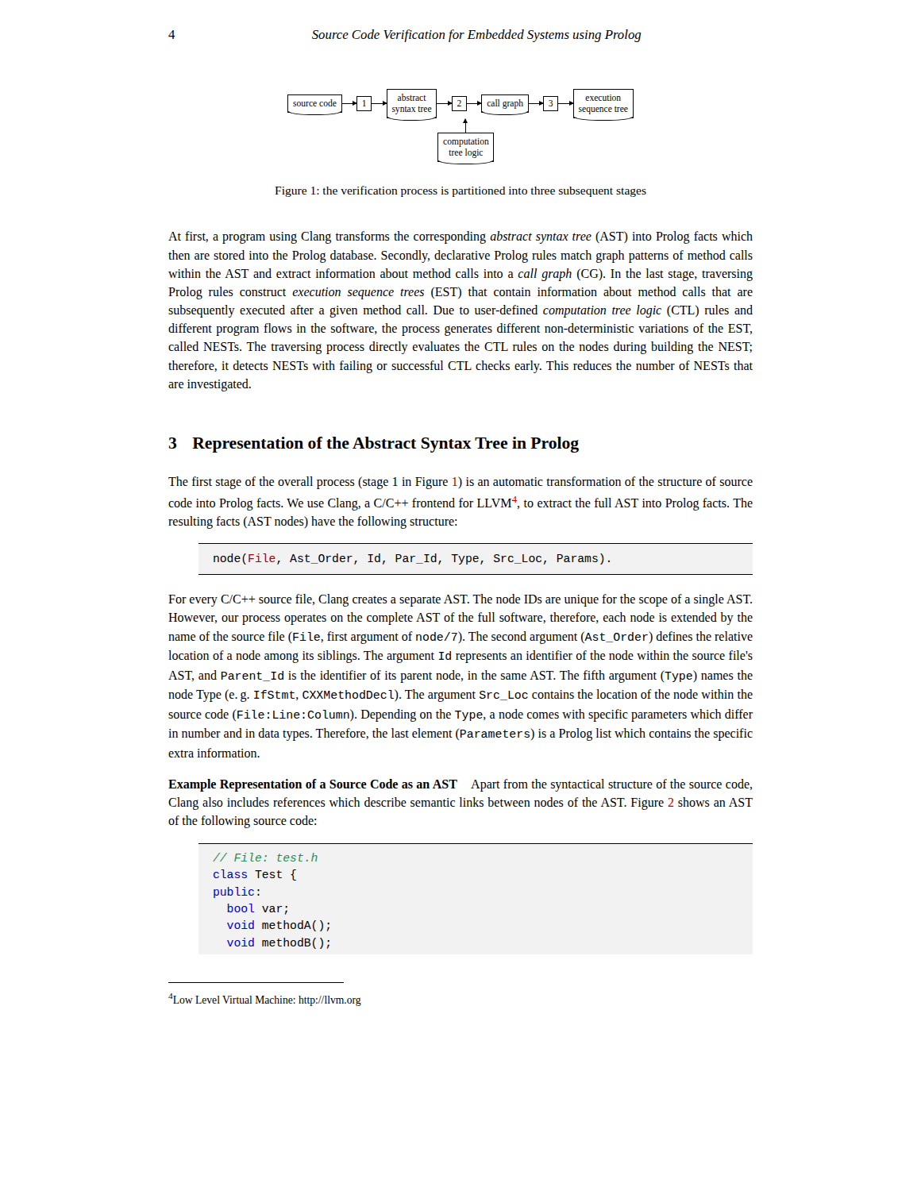4 Source Code Verification for Embedded Systems using Prolog
source code
1
abstract
syntax tree
2
call graph
3
execution
sequence tree
computation
tree logic
Figure 1: the verification process is partitioned into three subsequent stages
At first, a program using Clang transforms the corresponding abstract syntax tree (AST) into Prolog facts which then are stored into the Prolog database. Secondly, declarative Prolog rules match graph patterns of method calls within the AST and extract information about method calls into a call graph (CG). In the last stage, traversing Prolog rules construct execution sequence trees (EST) that contain information about method calls that are subsequently executed after a given method call. Due to user-defined computation tree logic (CTL) rules and different program flows in the software, the process generates different non-deterministic variations of the EST, called NESTs. The traversing process directly evaluates the CTL rules on the nodes during building the NEST; therefore, it detects NESTs with failing or successful CTL checks early. This reduces the number of NESTs that are investigated.
3 Representation of the Abstract Syntax Tree in Prolog
The first stage of the overall process (stage 1 in Figure 1) is an automatic transformation of the structure of source code into Prolog facts. We use Clang, a C/C++ frontend for LLVM4, to extract the full AST into Prolog facts. The resulting facts (AST nodes) have the following structure:
node(File, Ast_Order, Id, Par_Id, Type, Src_Loc, Params).
For every C/C++ source file, Clang creates a separate AST. The node IDs are unique for the scope of a single AST. However, our process operates on the complete AST of the full software, therefore, each node is extended by the name of the source file (File, first argument of node/7). The second argument (Ast_Order) defines the relative location of a node among its siblings. The argument Id represents an identifier of the node within the source file's AST, and Parent_Id is the identifier of its parent node, in the same AST. The fifth argument (Type) names the node Type (e. g. IfStmt, CXXMethodDecl). The argument Src_Loc contains the location of the node within the source code (File:Line:Column). Depending on the Type, a node comes with specific parameters which differ in number and in data types. Therefore, the last element (Parameters) is a Prolog list which contains the specific extra information.
Example Representation of a Source Code as an AST Apart from the syntactical structure of the source code, Clang also includes references which describe semantic links between nodes of the AST. Figure 2 shows an AST of the following source code:
// File: test.h class Test { public: bool var; void methodA(); void methodB();
4Low Level Virtual Machine: http://llvm.org